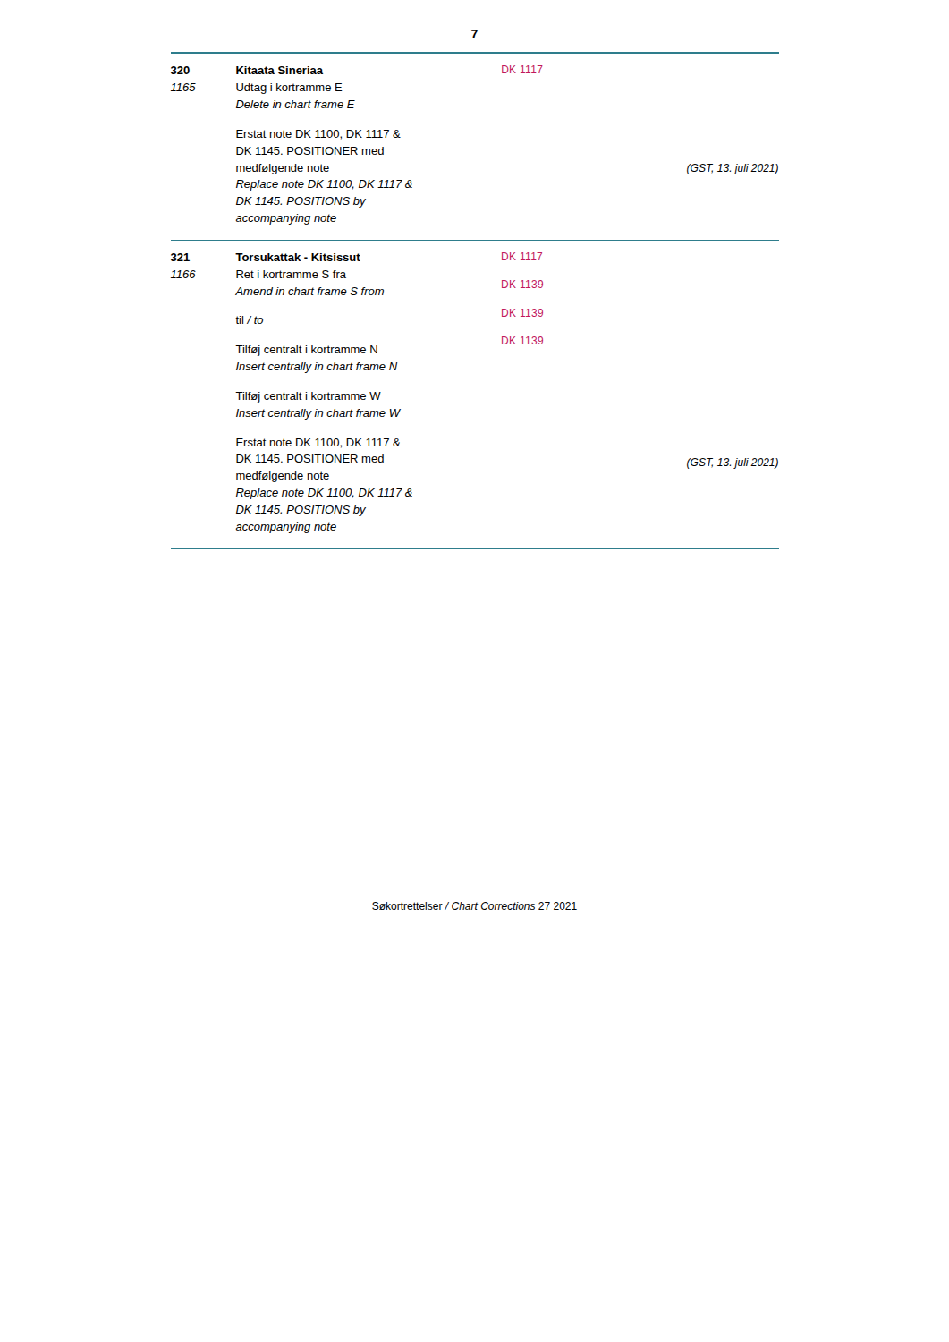7
| 320 1165 | Kitaata Sineriaa Udtag i kortramme E Delete in chart frame E Erstat note DK 1100, DK 1117 & DK 1145. POSITIONER med medfølgende note Replace note DK 1100, DK 1117 & DK 1145. POSITIONS by accompanying note | DK 1117 | (GST, 13. juli 2021) |
| 321 1166 | Torsukattak - Kitsissut Ret i kortramme S fra Amend in chart frame S from til / to Tilføj centralt i kortramme N Insert centrally in chart frame N Tilføj centralt i kortramme W Insert centrally in chart frame W Erstat note DK 1100, DK 1117 & DK 1145. POSITIONER med medfølgende note Replace note DK 1100, DK 1117 & DK 1145. POSITIONS by accompanying note | DK 1117 DK 1139 DK 1139 DK 1139 | (GST, 13. juli 2021) |
Søkortrettelser / Chart Corrections 27 2021